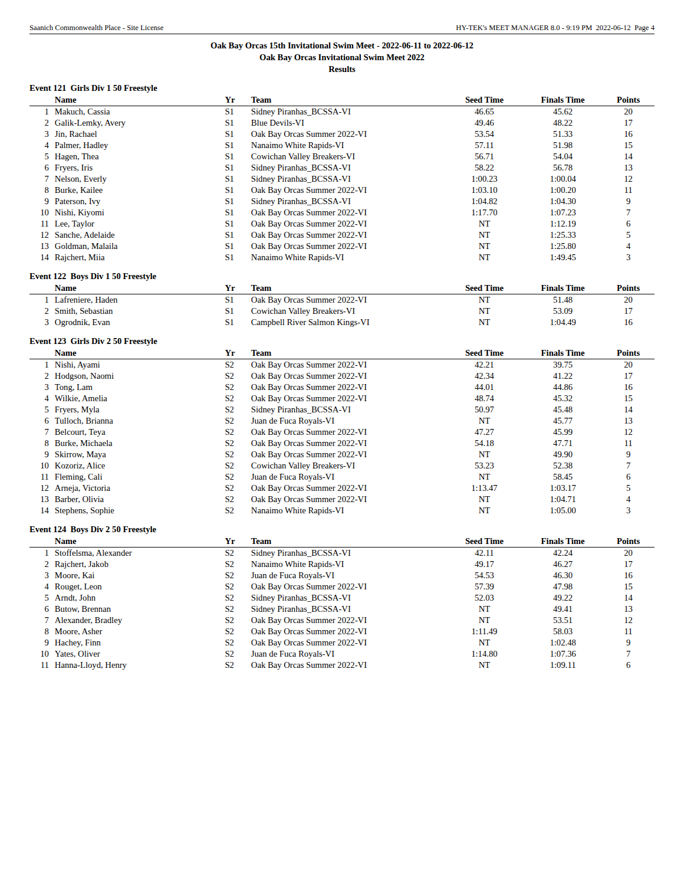Saanich Commonwealth Place - Site License HY-TEK's MEET MANAGER 8.0 - 9:19 PM 2022-06-12 Page 4
Oak Bay Orcas 15th Invitational Swim Meet - 2022-06-11 to 2022-06-12
Oak Bay Orcas Invitational Swim Meet 2022
Results
Event 121 Girls Div 1 50 Freestyle
| | Name | Yr | Team | Seed Time | Finals Time | Points |
| --- | --- | --- | --- | --- | --- | --- |
| 1 | Makuch, Cassia | S1 | Sidney Piranhas_BCSSA-VI | 46.65 | 45.62 | 20 |
| 2 | Galik-Lemky, Avery | S1 | Blue Devils-VI | 49.46 | 48.22 | 17 |
| 3 | Jin, Rachael | S1 | Oak Bay Orcas Summer 2022-VI | 53.54 | 51.33 | 16 |
| 4 | Palmer, Hadley | S1 | Nanaimo White Rapids-VI | 57.11 | 51.98 | 15 |
| 5 | Hagen, Thea | S1 | Cowichan Valley Breakers-VI | 56.71 | 54.04 | 14 |
| 6 | Fryers, Iris | S1 | Sidney Piranhas_BCSSA-VI | 58.22 | 56.78 | 13 |
| 7 | Nelson, Everly | S1 | Sidney Piranhas_BCSSA-VI | 1:00.23 | 1:00.04 | 12 |
| 8 | Burke, Kailee | S1 | Oak Bay Orcas Summer 2022-VI | 1:03.10 | 1:00.20 | 11 |
| 9 | Paterson, Ivy | S1 | Sidney Piranhas_BCSSA-VI | 1:04.82 | 1:04.30 | 9 |
| 10 | Nishi, Kiyomi | S1 | Oak Bay Orcas Summer 2022-VI | 1:17.70 | 1:07.23 | 7 |
| 11 | Lee, Taylor | S1 | Oak Bay Orcas Summer 2022-VI | NT | 1:12.19 | 6 |
| 12 | Sanche, Adelaide | S1 | Oak Bay Orcas Summer 2022-VI | NT | 1:25.33 | 5 |
| 13 | Goldman, Malaila | S1 | Oak Bay Orcas Summer 2022-VI | NT | 1:25.80 | 4 |
| 14 | Rajchert, Miia | S1 | Nanaimo White Rapids-VI | NT | 1:49.45 | 3 |
Event 122 Boys Div 1 50 Freestyle
| | Name | Yr | Team | Seed Time | Finals Time | Points |
| --- | --- | --- | --- | --- | --- | --- |
| 1 | Lafreniere, Haden | S1 | Oak Bay Orcas Summer 2022-VI | NT | 51.48 | 20 |
| 2 | Smith, Sebastian | S1 | Cowichan Valley Breakers-VI | NT | 53.09 | 17 |
| 3 | Ogrodnik, Evan | S1 | Campbell River Salmon Kings-VI | NT | 1:04.49 | 16 |
Event 123 Girls Div 2 50 Freestyle
| | Name | Yr | Team | Seed Time | Finals Time | Points |
| --- | --- | --- | --- | --- | --- | --- |
| 1 | Nishi, Ayami | S2 | Oak Bay Orcas Summer 2022-VI | 42.21 | 39.75 | 20 |
| 2 | Hodgson, Naomi | S2 | Oak Bay Orcas Summer 2022-VI | 42.34 | 41.22 | 17 |
| 3 | Tong, Lam | S2 | Oak Bay Orcas Summer 2022-VI | 44.01 | 44.86 | 16 |
| 4 | Wilkie, Amelia | S2 | Oak Bay Orcas Summer 2022-VI | 48.74 | 45.32 | 15 |
| 5 | Fryers, Myla | S2 | Sidney Piranhas_BCSSA-VI | 50.97 | 45.48 | 14 |
| 6 | Tulloch, Brianna | S2 | Juan de Fuca Royals-VI | NT | 45.77 | 13 |
| 7 | Belcourt, Teya | S2 | Oak Bay Orcas Summer 2022-VI | 47.27 | 45.99 | 12 |
| 8 | Burke, Michaela | S2 | Oak Bay Orcas Summer 2022-VI | 54.18 | 47.71 | 11 |
| 9 | Skirrow, Maya | S2 | Oak Bay Orcas Summer 2022-VI | NT | 49.90 | 9 |
| 10 | Kozoriz, Alice | S2 | Cowichan Valley Breakers-VI | 53.23 | 52.38 | 7 |
| 11 | Fleming, Cali | S2 | Juan de Fuca Royals-VI | NT | 58.45 | 6 |
| 12 | Arneja, Victoria | S2 | Oak Bay Orcas Summer 2022-VI | 1:13.47 | 1:03.17 | 5 |
| 13 | Barber, Olivia | S2 | Oak Bay Orcas Summer 2022-VI | NT | 1:04.71 | 4 |
| 14 | Stephens, Sophie | S2 | Nanaimo White Rapids-VI | NT | 1:05.00 | 3 |
Event 124 Boys Div 2 50 Freestyle
| | Name | Yr | Team | Seed Time | Finals Time | Points |
| --- | --- | --- | --- | --- | --- | --- |
| 1 | Stoffelsma, Alexander | S2 | Sidney Piranhas_BCSSA-VI | 42.11 | 42.24 | 20 |
| 2 | Rajchert, Jakob | S2 | Nanaimo White Rapids-VI | 49.17 | 46.27 | 17 |
| 3 | Moore, Kai | S2 | Juan de Fuca Royals-VI | 54.53 | 46.30 | 16 |
| 4 | Rouget, Leon | S2 | Oak Bay Orcas Summer 2022-VI | 57.39 | 47.98 | 15 |
| 5 | Arndt, John | S2 | Sidney Piranhas_BCSSA-VI | 52.03 | 49.22 | 14 |
| 6 | Butow, Brennan | S2 | Sidney Piranhas_BCSSA-VI | NT | 49.41 | 13 |
| 7 | Alexander, Bradley | S2 | Oak Bay Orcas Summer 2022-VI | NT | 53.51 | 12 |
| 8 | Moore, Asher | S2 | Oak Bay Orcas Summer 2022-VI | 1:11.49 | 58.03 | 11 |
| 9 | Hachey, Finn | S2 | Oak Bay Orcas Summer 2022-VI | NT | 1:02.48 | 9 |
| 10 | Yates, Oliver | S2 | Juan de Fuca Royals-VI | 1:14.80 | 1:07.36 | 7 |
| 11 | Hanna-Lloyd, Henry | S2 | Oak Bay Orcas Summer 2022-VI | NT | 1:09.11 | 6 |